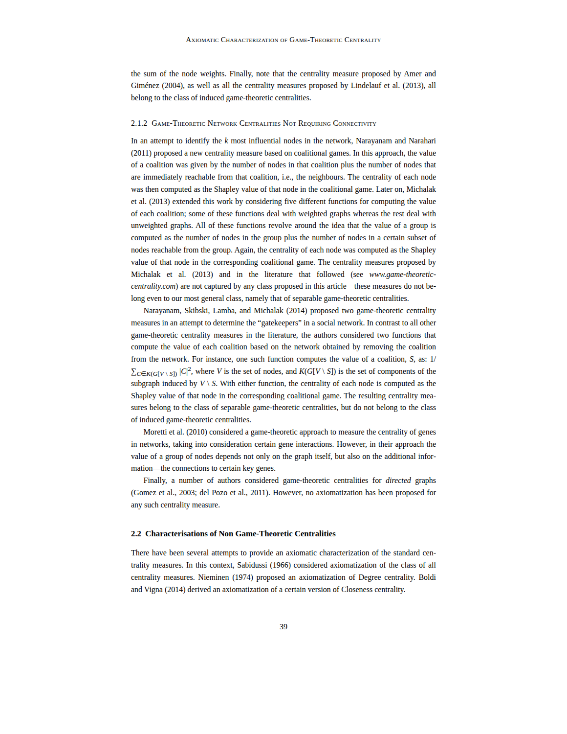Axiomatic Characterization of Game-Theoretic Centrality
the sum of the node weights. Finally, note that the centrality measure proposed by Amer and Giménez (2004), as well as all the centrality measures proposed by Lindelauf et al. (2013), all belong to the class of induced game-theoretic centralities.
2.1.2 Game-Theoretic Network Centralities Not Requiring Connectivity
In an attempt to identify the k most influential nodes in the network, Narayanam and Narahari (2011) proposed a new centrality measure based on coalitional games. In this approach, the value of a coalition was given by the number of nodes in that coalition plus the number of nodes that are immediately reachable from that coalition, i.e., the neighbours. The centrality of each node was then computed as the Shapley value of that node in the coalitional game. Later on, Michalak et al. (2013) extended this work by considering five different functions for computing the value of each coalition; some of these functions deal with weighted graphs whereas the rest deal with unweighted graphs. All of these functions revolve around the idea that the value of a group is computed as the number of nodes in the group plus the number of nodes in a certain subset of nodes reachable from the group. Again, the centrality of each node was computed as the Shapley value of that node in the corresponding coalitional game. The centrality measures proposed by Michalak et al. (2013) and in the literature that followed (see www.game-theoretic-centrality.com) are not captured by any class proposed in this article—these measures do not belong even to our most general class, namely that of separable game-theoretic centralities.
Narayanam, Skibski, Lamba, and Michalak (2014) proposed two game-theoretic centrality measures in an attempt to determine the “gatekeepers” in a social network. In contrast to all other game-theoretic centrality measures in the literature, the authors considered two functions that compute the value of each coalition based on the network obtained by removing the coalition from the network. For instance, one such function computes the value of a coalition, S, as: 1/∑C∈K(G[V \ S]) |C|2, where V is the set of nodes, and K(G[V \ S]) is the set of components of the subgraph induced by V \ S. With either function, the centrality of each node is computed as the Shapley value of that node in the corresponding coalitional game. The resulting centrality measures belong to the class of separable game-theoretic centralities, but do not belong to the class of induced game-theoretic centralities.
Moretti et al. (2010) considered a game-theoretic approach to measure the centrality of genes in networks, taking into consideration certain gene interactions. However, in their approach the value of a group of nodes depends not only on the graph itself, but also on the additional information—the connections to certain key genes.
Finally, a number of authors considered game-theoretic centralities for directed graphs (Gomez et al., 2003; del Pozo et al., 2011). However, no axiomatization has been proposed for any such centrality measure.
2.2 Characterisations of Non Game-Theoretic Centralities
There have been several attempts to provide an axiomatic characterization of the standard centrality measures. In this context, Sabidussi (1966) considered axiomatization of the class of all centrality measures. Nieminen (1974) proposed an axiomatization of Degree centrality. Boldi and Vigna (2014) derived an axiomatization of a certain version of Closeness centrality.
39